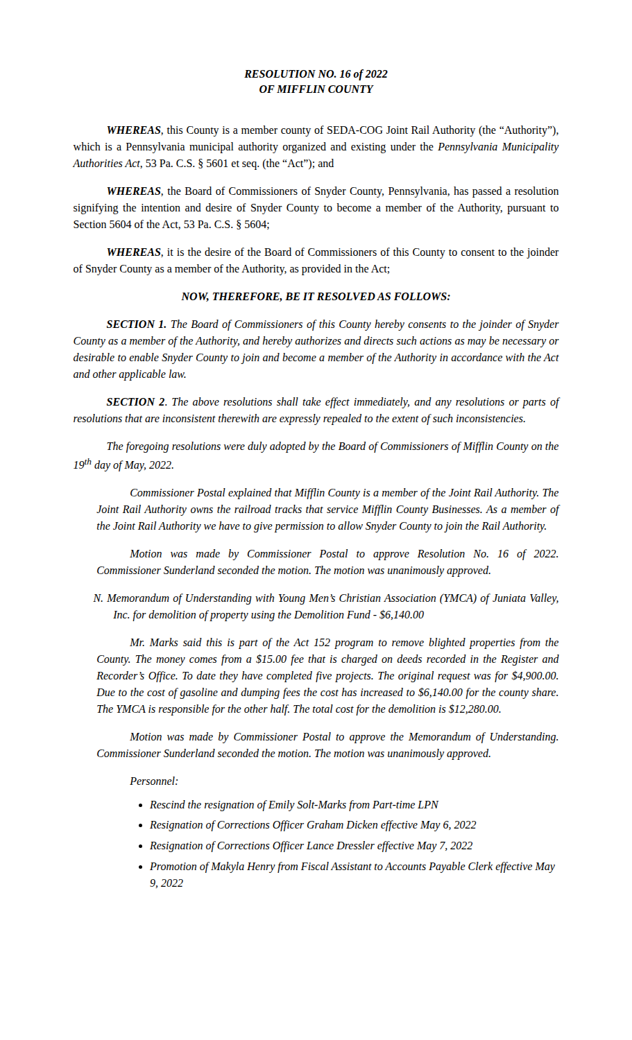RESOLUTION NO. 16 of 2022 OF MIFFLIN COUNTY
WHEREAS, this County is a member county of SEDA-COG Joint Rail Authority (the “Authority”), which is a Pennsylvania municipal authority organized and existing under the Pennsylvania Municipality Authorities Act, 53 Pa. C.S. § 5601 et seq. (the “Act”); and
WHEREAS, the Board of Commissioners of Snyder County, Pennsylvania, has passed a resolution signifying the intention and desire of Snyder County to become a member of the Authority, pursuant to Section 5604 of the Act, 53 Pa. C.S. § 5604;
WHEREAS, it is the desire of the Board of Commissioners of this County to consent to the joinder of Snyder County as a member of the Authority, as provided in the Act;
NOW, THEREFORE, BE IT RESOLVED AS FOLLOWS:
SECTION 1. The Board of Commissioners of this County hereby consents to the joinder of Snyder County as a member of the Authority, and hereby authorizes and directs such actions as may be necessary or desirable to enable Snyder County to join and become a member of the Authority in accordance with the Act and other applicable law.
SECTION 2. The above resolutions shall take effect immediately, and any resolutions or parts of resolutions that are inconsistent therewith are expressly repealed to the extent of such inconsistencies.
The foregoing resolutions were duly adopted by the Board of Commissioners of Mifflin County on the 19th day of May, 2022.
Commissioner Postal explained that Mifflin County is a member of the Joint Rail Authority. The Joint Rail Authority owns the railroad tracks that service Mifflin County Businesses. As a member of the Joint Rail Authority we have to give permission to allow Snyder County to join the Rail Authority.
Motion was made by Commissioner Postal to approve Resolution No. 16 of 2022. Commissioner Sunderland seconded the motion. The motion was unanimously approved.
N. Memorandum of Understanding with Young Men’s Christian Association (YMCA) of Juniata Valley, Inc. for demolition of property using the Demolition Fund - $6,140.00
Mr. Marks said this is part of the Act 152 program to remove blighted properties from the County. The money comes from a $15.00 fee that is charged on deeds recorded in the Register and Recorder’s Office. To date they have completed five projects. The original request was for $4,900.00. Due to the cost of gasoline and dumping fees the cost has increased to $6,140.00 for the county share. The YMCA is responsible for the other half. The total cost for the demolition is $12,280.00.
Motion was made by Commissioner Postal to approve the Memorandum of Understanding. Commissioner Sunderland seconded the motion. The motion was unanimously approved.
Personnel:
Rescind the resignation of Emily Solt-Marks from Part-time LPN
Resignation of Corrections Officer Graham Dicken effective May 6, 2022
Resignation of Corrections Officer Lance Dressler effective May 7, 2022
Promotion of Makyla Henry from Fiscal Assistant to Accounts Payable Clerk effective May 9, 2022